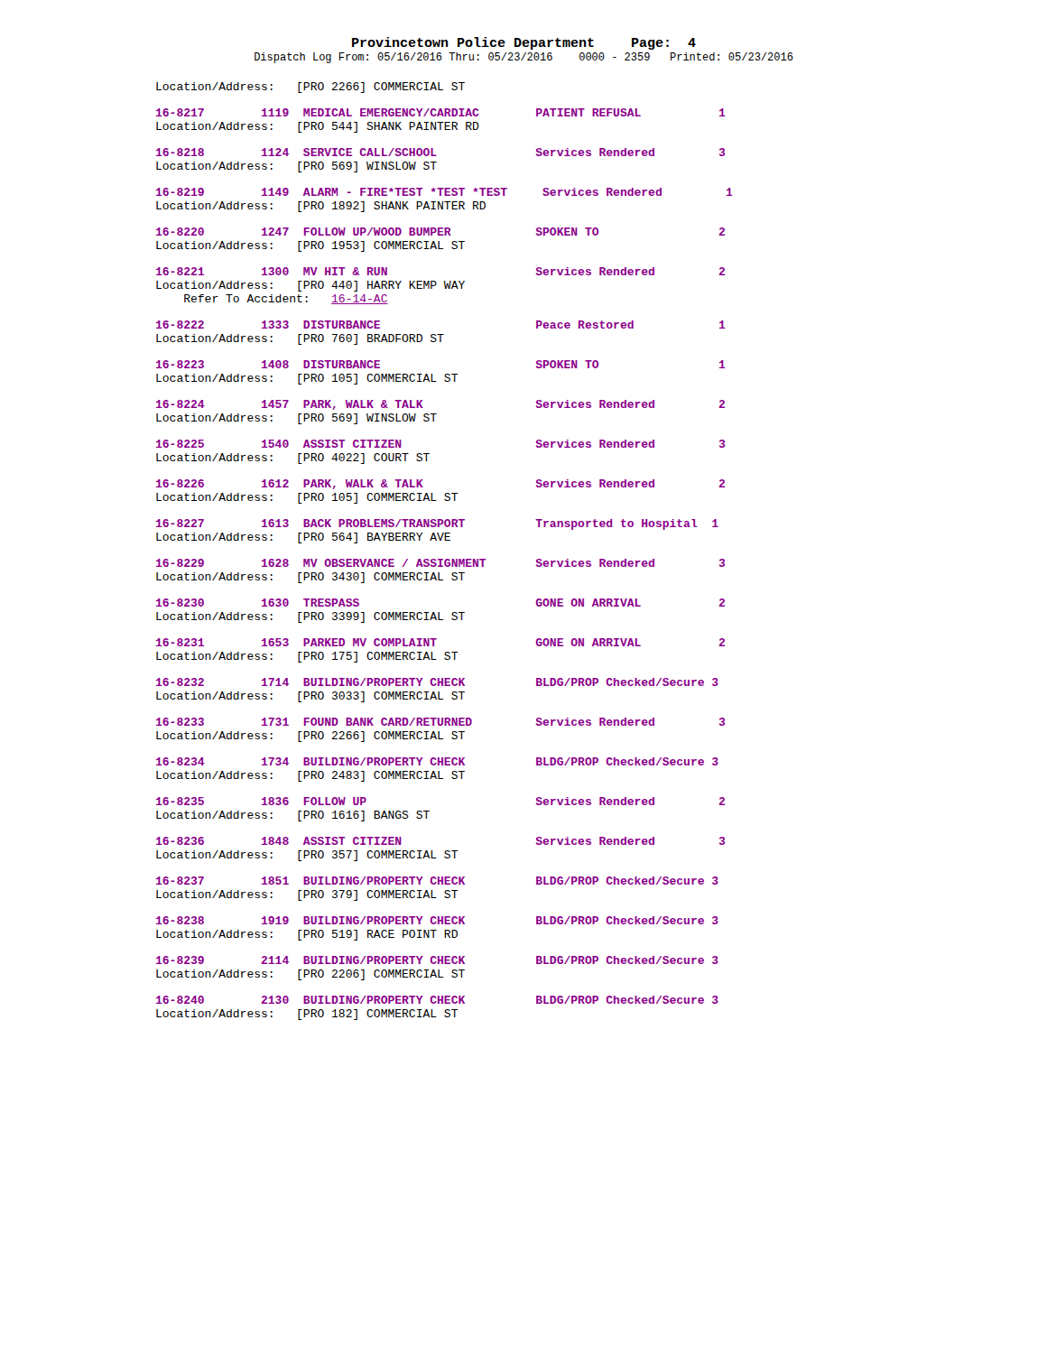Provincetown Police Department Page: 4
Dispatch Log From: 05/16/2016 Thru: 05/23/2016 0000 - 2359 Printed: 05/23/2016
Location/Address: [PRO 2266] COMMERCIAL ST
16-8217 1119 MEDICAL EMERGENCY/CARDIAC PATIENT REFUSAL 1
Location/Address: [PRO 544] SHANK PAINTER RD
16-8218 1124 SERVICE CALL/SCHOOL Services Rendered 3
Location/Address: [PRO 569] WINSLOW ST
16-8219 1149 ALARM - FIRE*TEST *TEST *TEST Services Rendered 1
Location/Address: [PRO 1892] SHANK PAINTER RD
16-8220 1247 FOLLOW UP/WOOD BUMPER SPOKEN TO 2
Location/Address: [PRO 1953] COMMERCIAL ST
16-8221 1300 MV HIT & RUN Services Rendered 2
Location/Address: [PRO 440] HARRY KEMP WAY
Refer To Accident: 16-14-AC
16-8222 1333 DISTURBANCE Peace Restored 1
Location/Address: [PRO 760] BRADFORD ST
16-8223 1408 DISTURBANCE SPOKEN TO 1
Location/Address: [PRO 105] COMMERCIAL ST
16-8224 1457 PARK, WALK & TALK Services Rendered 2
Location/Address: [PRO 569] WINSLOW ST
16-8225 1540 ASSIST CITIZEN Services Rendered 3
Location/Address: [PRO 4022] COURT ST
16-8226 1612 PARK, WALK & TALK Services Rendered 2
Location/Address: [PRO 105] COMMERCIAL ST
16-8227 1613 BACK PROBLEMS/TRANSPORT Transported to Hospital 1
Location/Address: [PRO 564] BAYBERRY AVE
16-8229 1628 MV OBSERVANCE / ASSIGNMENT Services Rendered 3
Location/Address: [PRO 3430] COMMERCIAL ST
16-8230 1630 TRESPASS GONE ON ARRIVAL 2
Location/Address: [PRO 3399] COMMERCIAL ST
16-8231 1653 PARKED MV COMPLAINT GONE ON ARRIVAL 2
Location/Address: [PRO 175] COMMERCIAL ST
16-8232 1714 BUILDING/PROPERTY CHECK BLDG/PROP Checked/Secure 3
Location/Address: [PRO 3033] COMMERCIAL ST
16-8233 1731 FOUND BANK CARD/RETURNED Services Rendered 3
Location/Address: [PRO 2266] COMMERCIAL ST
16-8234 1734 BUILDING/PROPERTY CHECK BLDG/PROP Checked/Secure 3
Location/Address: [PRO 2483] COMMERCIAL ST
16-8235 1836 FOLLOW UP Services Rendered 2
Location/Address: [PRO 1616] BANGS ST
16-8236 1848 ASSIST CITIZEN Services Rendered 3
Location/Address: [PRO 357] COMMERCIAL ST
16-8237 1851 BUILDING/PROPERTY CHECK BLDG/PROP Checked/Secure 3
Location/Address: [PRO 379] COMMERCIAL ST
16-8238 1919 BUILDING/PROPERTY CHECK BLDG/PROP Checked/Secure 3
Location/Address: [PRO 519] RACE POINT RD
16-8239 2114 BUILDING/PROPERTY CHECK BLDG/PROP Checked/Secure 3
Location/Address: [PRO 2206] COMMERCIAL ST
16-8240 2130 BUILDING/PROPERTY CHECK BLDG/PROP Checked/Secure 3
Location/Address: [PRO 182] COMMERCIAL ST